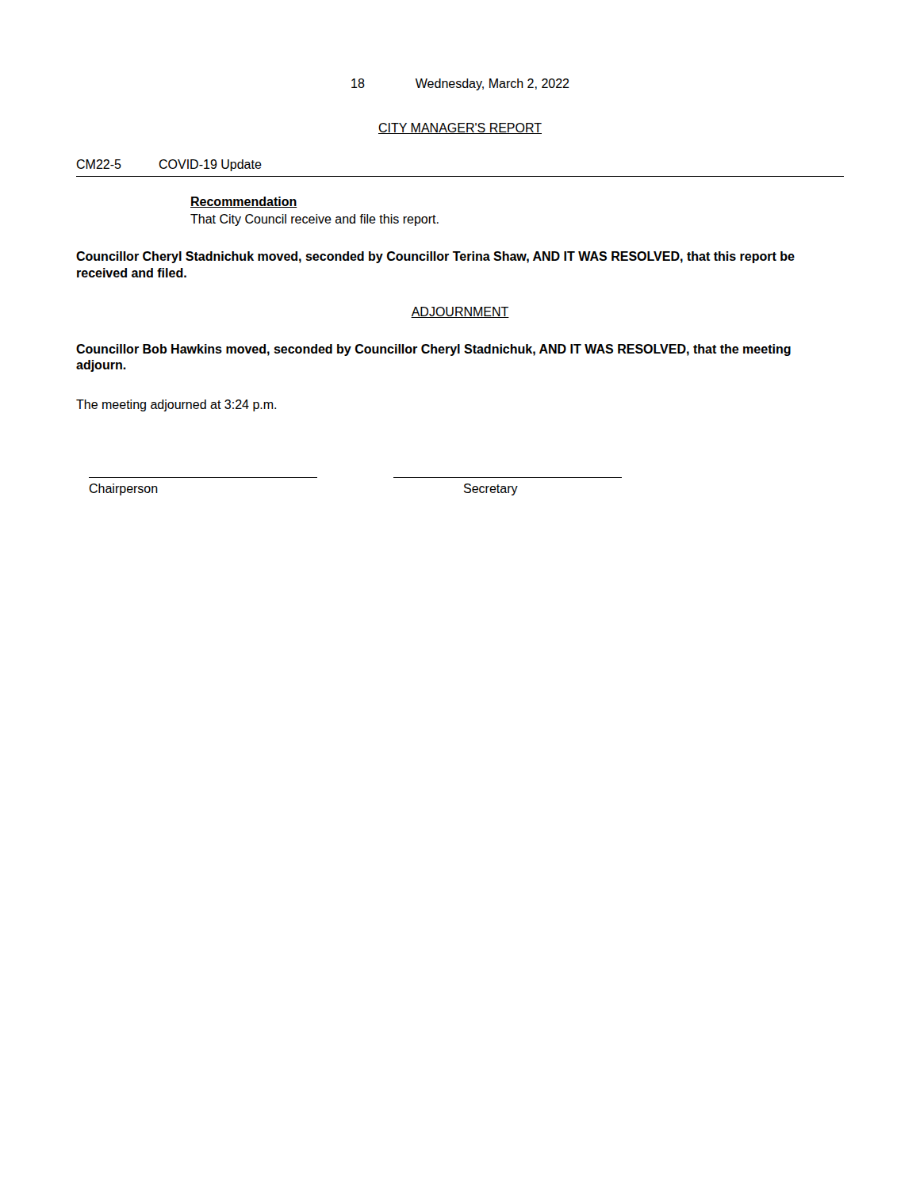18 Wednesday, March 2, 2022
CITY MANAGER'S REPORT
CM22-5 COVID-19 Update
Recommendation
That City Council receive and file this report.
Councillor Cheryl Stadnichuk moved, seconded by Councillor Terina Shaw, AND IT WAS RESOLVED, that this report be received and filed.
ADJOURNMENT
Councillor Bob Hawkins moved, seconded by Councillor Cheryl Stadnichuk, AND IT WAS RESOLVED, that the meeting adjourn.
The meeting adjourned at 3:24 p.m.
Chairperson
Secretary